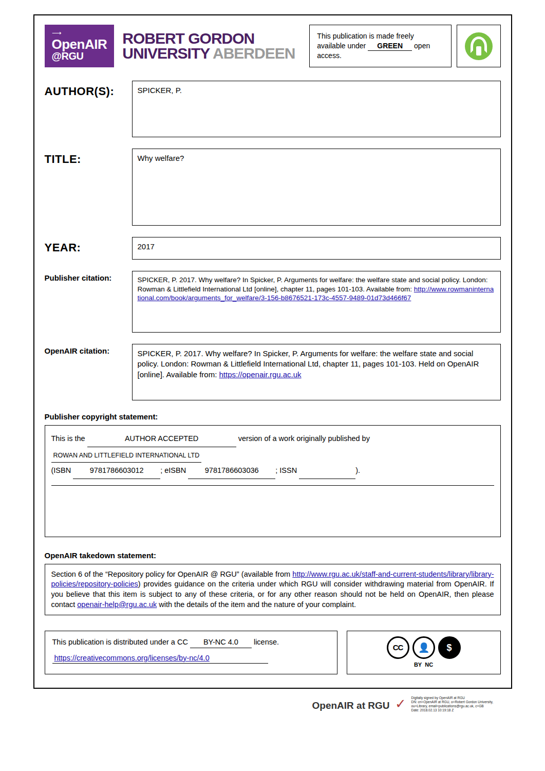⟶ OpenAIR @RGU
ROBERT GORDON UNIVERSITY ABERDEEN
This publication is made freely available under GREEN open access.
AUTHOR(S):
SPICKER, P.
TITLE:
Why welfare?
YEAR:
2017
Publisher citation:
SPICKER, P. 2017. Why welfare? In Spicker, P. Arguments for welfare: the welfare state and social policy. London: Rowman & Littlefield International Ltd [online], chapter 11, pages 101-103. Available from: http://www.rowmaninternational.com/book/arguments_for_welfare/3-156-b8676521-173c-4557-9489-01d73d466f67
OpenAIR citation:
SPICKER, P. 2017. Why welfare? In Spicker, P. Arguments for welfare: the welfare state and social policy. London: Rowman & Littlefield International Ltd, chapter 11, pages 101-103. Held on OpenAIR [online]. Available from: https://openair.rgu.ac.uk
Publisher copyright statement:
This is the AUTHOR ACCEPTED version of a work originally published by ROWAN AND LITTLEFIELD INTERNATIONAL LTD
(ISBN 9781786603012; eISBN 9781786603036; ISSN ).
OpenAIR takedown statement:
Section 6 of the “Repository policy for OpenAIR @ RGU” (available from http://www.rgu.ac.uk/staff-and-current-students/library/library-policies/repository-policies) provides guidance on the criteria under which RGU will consider withdrawing material from OpenAIR. If you believe that this item is subject to any of these criteria, or for any other reason should not be held on OpenAIR, then please contact openair-help@rgu.ac.uk with the details of the item and the nature of your complaint.
This publication is distributed under a CC BY-NC 4.0 license. https://creativecommons.org/licenses/by-nc/4.0
CC 👤 $
BY NC
OpenAIR at RGU ✓ Digitally signed by OpenAIR at RGU
DN: cn=OpenAIR at RGU, o=Robert Gordon University, ou=Library, email=publications@rgu.ac.uk, c=GB
Date: 2018.02.13 10:19:18 Z